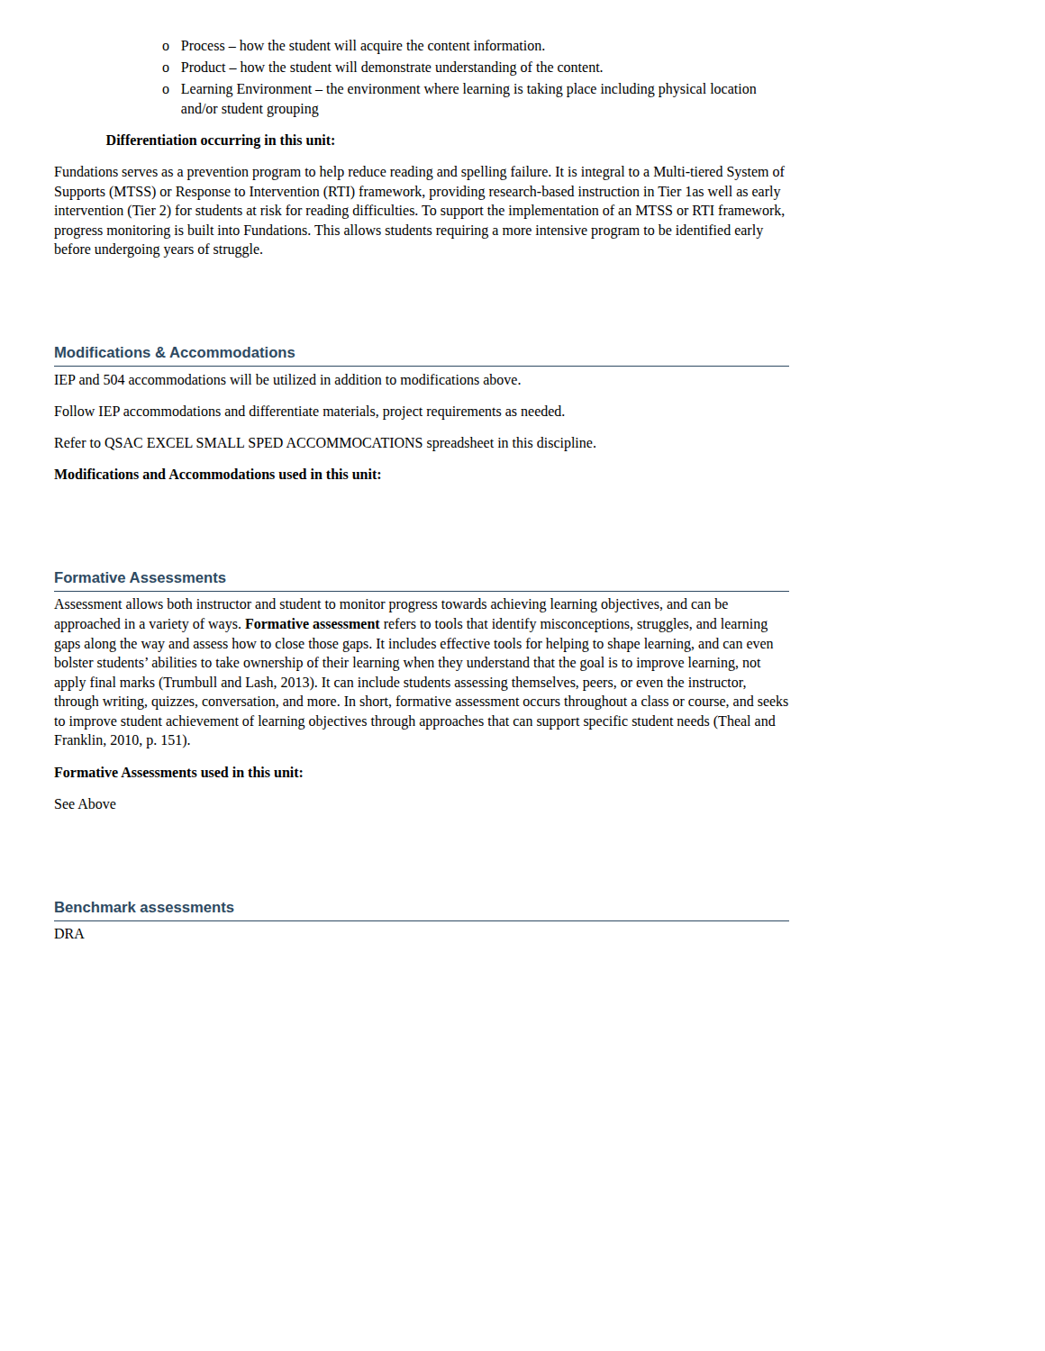Process – how the student will acquire the content information.
Product – how the student will demonstrate understanding of the content.
Learning Environment – the environment where learning is taking place including physical location and/or student grouping
Differentiation occurring in this unit:
Fundations serves as a prevention program to help reduce reading and spelling failure. It is integral to a Multi-tiered System of Supports (MTSS) or Response to Intervention (RTI) framework, providing research-based instruction in Tier 1as well as early intervention (Tier 2) for students at risk for reading difficulties. To support the implementation of an MTSS or RTI framework, progress monitoring is built into Fundations. This allows students requiring a more intensive program to be identified early before undergoing years of struggle.
Modifications & Accommodations
IEP and 504 accommodations will be utilized in addition to modifications above.
Follow IEP accommodations and differentiate materials, project requirements as needed.
Refer to QSAC EXCEL SMALL SPED ACCOMMOCATIONS spreadsheet in this discipline.
Modifications and Accommodations used in this unit:
Formative Assessments
Assessment allows both instructor and student to monitor progress towards achieving learning objectives, and can be approached in a variety of ways. Formative assessment refers to tools that identify misconceptions, struggles, and learning gaps along the way and assess how to close those gaps. It includes effective tools for helping to shape learning, and can even bolster students’ abilities to take ownership of their learning when they understand that the goal is to improve learning, not apply final marks (Trumbull and Lash, 2013). It can include students assessing themselves, peers, or even the instructor, through writing, quizzes, conversation, and more. In short, formative assessment occurs throughout a class or course, and seeks to improve student achievement of learning objectives through approaches that can support specific student needs (Theal and Franklin, 2010, p. 151).
Formative Assessments used in this unit:
See Above
Benchmark assessments
DRA